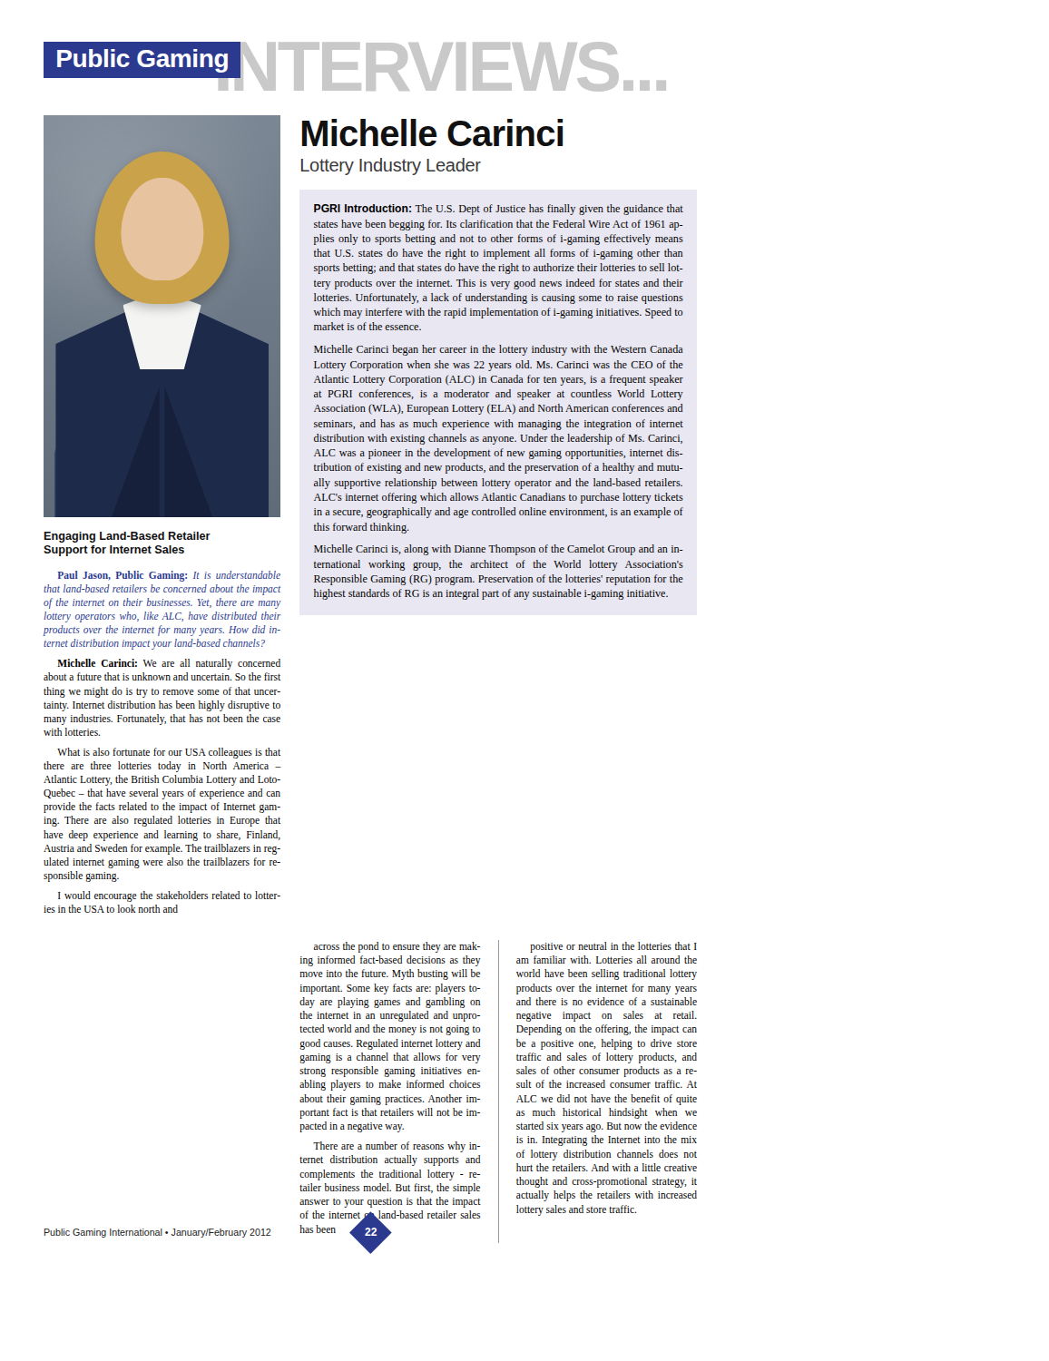Public Gaming
INTERVIEWS...
Engaging Land-Based Retailer
Support for Internet Sales
Paul Jason, Public Gaming: It is understandable that land-based retailers be concerned about the impact of the internet on their businesses. Yet, there are many lottery operators who, like ALC, have distributed their products over the internet for many years. How did internet distribution impact your land-based channels?
Michelle Carinci: We are all naturally concerned about a future that is unknown and uncertain. So the first thing we might do is try to remove some of that uncertainty. Internet distribution has been highly disruptive to many industries. Fortunately, that has not been the case with lotteries.
What is also fortunate for our USA colleagues is that there are three lotteries today in North America – Atlantic Lottery, the British Columbia Lottery and Loto-Quebec – that have several years of experience and can provide the facts related to the impact of Internet gaming. There are also regulated lotteries in Europe that have deep experience and learning to share, Finland, Austria and Sweden for example. The trailblazers in regulated internet gaming were also the trailblazers for responsible gaming.
I would encourage the stakeholders related to lotteries in the USA to look north and
Michelle Carinci
Lottery Industry Leader
PGRI Introduction: The U.S. Dept of Justice has finally given the guidance that states have been begging for. Its clarification that the Federal Wire Act of 1961 applies only to sports betting and not to other forms of i-gaming effectively means that U.S. states do have the right to implement all forms of i-gaming other than sports betting; and that states do have the right to authorize their lotteries to sell lottery products over the internet. This is very good news indeed for states and their lotteries. Unfortunately, a lack of understanding is causing some to raise questions which may interfere with the rapid implementation of i-gaming initiatives. Speed to market is of the essence.
Michelle Carinci began her career in the lottery industry with the Western Canada Lottery Corporation when she was 22 years old. Ms. Carinci was the CEO of the Atlantic Lottery Corporation (ALC) in Canada for ten years, is a frequent speaker at PGRI conferences, is a moderator and speaker at countless World Lottery Association (WLA), European Lottery (ELA) and North American conferences and seminars, and has as much experience with managing the integration of internet distribution with existing channels as anyone. Under the leadership of Ms. Carinci, ALC was a pioneer in the development of new gaming opportunities, internet distribution of existing and new products, and the preservation of a healthy and mutually supportive relationship between lottery operator and the land-based retailers. ALC's internet offering which allows Atlantic Canadians to purchase lottery tickets in a secure, geographically and age controlled online environment, is an example of this forward thinking.
Michelle Carinci is, along with Dianne Thompson of the Camelot Group and an international working group, the architect of the World lottery Association's Responsible Gaming (RG) program. Preservation of the lotteries' reputation for the highest standards of RG is an integral part of any sustainable i-gaming initiative.
across the pond to ensure they are making informed fact-based decisions as they move into the future. Myth busting will be important. Some key facts are: players today are playing games and gambling on the internet in an unregulated and unprotected world and the money is not going to good causes. Regulated internet lottery and gaming is a channel that allows for very strong responsible gaming initiatives enabling players to make informed choices about their gaming practices. Another important fact is that retailers will not be impacted in a negative way.
There are a number of reasons why internet distribution actually supports and complements the traditional lottery - retailer business model. But first, the simple answer to your question is that the impact of the internet on land-based retailer sales has been
positive or neutral in the lotteries that I am familiar with. Lotteries all around the world have been selling traditional lottery products over the internet for many years and there is no evidence of a sustainable negative impact on sales at retail. Depending on the offering, the impact can be a positive one, helping to drive store traffic and sales of lottery products, and sales of other consumer products as a result of the increased consumer traffic. At ALC we did not have the benefit of quite as much historical hindsight when we started six years ago. But now the evidence is in. Integrating the Internet into the mix of lottery distribution channels does not hurt the retailers. And with a little creative thought and cross-promotional strategy, it actually helps the retailers with increased lottery sales and store traffic.
Public Gaming International • January/February 2012
22